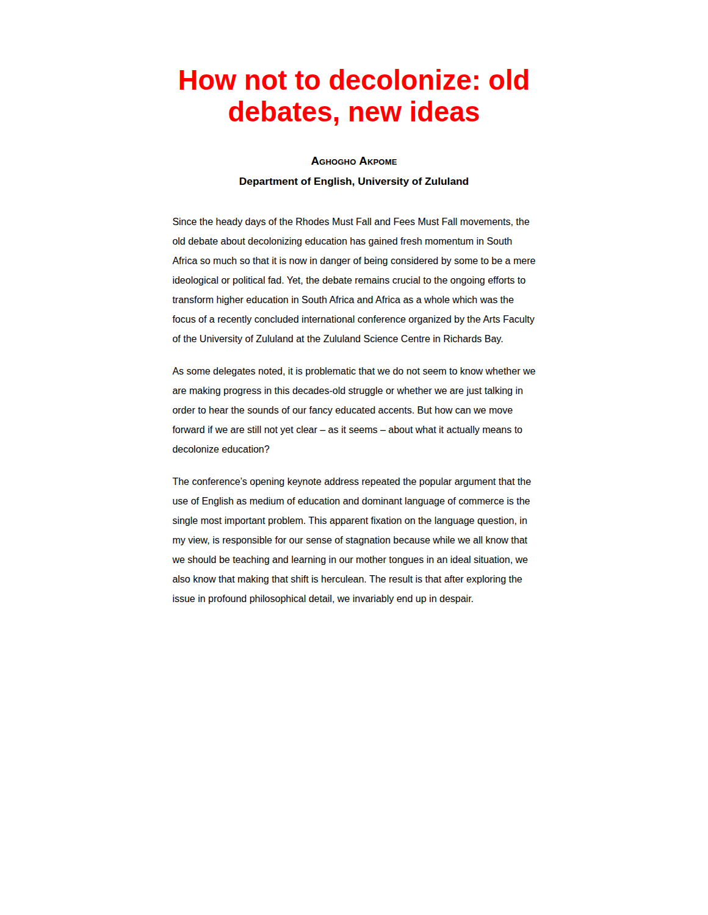How not to decolonize: old debates, new ideas
Aghogho Akpome
Department of English, University of Zululand
Since the heady days of the Rhodes Must Fall and Fees Must Fall movements, the old debate about decolonizing education has gained fresh momentum in South Africa so much so that it is now in danger of being considered by some to be a mere ideological or political fad. Yet, the debate remains crucial to the ongoing efforts to transform higher education in South Africa and Africa as a whole which was the focus of a recently concluded international conference organized by the Arts Faculty of the University of Zululand at the Zululand Science Centre in Richards Bay.
As some delegates noted, it is problematic that we do not seem to know whether we are making progress in this decades-old struggle or whether we are just talking in order to hear the sounds of our fancy educated accents. But how can we move forward if we are still not yet clear – as it seems – about what it actually means to decolonize education?
The conference’s opening keynote address repeated the popular argument that the use of English as medium of education and dominant language of commerce is the single most important problem. This apparent fixation on the language question, in my view, is responsible for our sense of stagnation because while we all know that we should be teaching and learning in our mother tongues in an ideal situation, we also know that making that shift is herculean. The result is that after exploring the issue in profound philosophical detail, we invariably end up in despair.